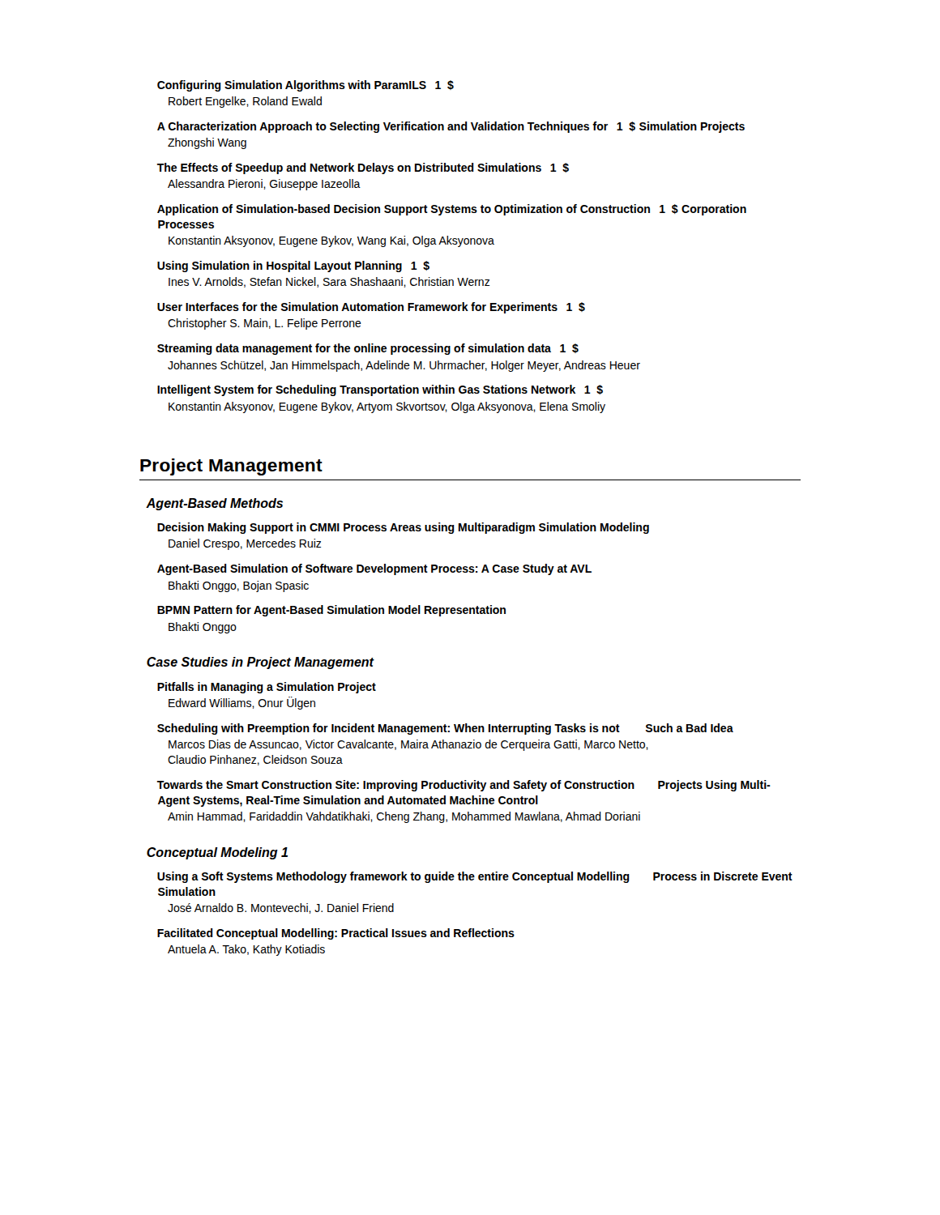Configuring Simulation Algorithms with ParamILS   1  $
Robert Engelke, Roland Ewald
A Characterization Approach to Selecting Verification and Validation Techniques for   1  $ Simulation Projects
Zhongshi Wang
The Effects of Speedup and Network Delays on Distributed Simulations   1  $
Alessandra Pieroni, Giuseppe Iazeolla
Application of Simulation-based Decision Support Systems to Optimization of Construction   1  $ Corporation Processes
Konstantin Aksyonov, Eugene Bykov, Wang Kai, Olga Aksyonova
Using Simulation in Hospital Layout Planning   1  $
Ines V. Arnolds, Stefan Nickel, Sara Shashaani, Christian Wernz
User Interfaces for the Simulation Automation Framework for Experiments   1  $
Christopher S. Main, L. Felipe Perrone
Streaming data management for the online processing of simulation data   1  $
Johannes Schützel, Jan Himmelspach, Adelinde M. Uhrmacher, Holger Meyer, Andreas Heuer
Intelligent System for Scheduling Transportation within Gas Stations Network   1  $
Konstantin Aksyonov, Eugene Bykov, Artyom Skvortsov, Olga Aksyonova, Elena Smoliy
Project Management
Agent-Based Methods
Decision Making Support in CMMI Process Areas using Multiparadigm Simulation Modeling       
Daniel Crespo, Mercedes Ruiz
Agent-Based Simulation of Software Development Process: A Case Study at AVL       
Bhakti Onggo, Bojan Spasic
BPMN Pattern for Agent-Based Simulation Model Representation        
Bhakti Onggo
Case Studies in Project Management
Pitfalls in Managing a Simulation Project        
Edward Williams, Onur Ülgen
Scheduling with Preemption for Incident Management: When Interrupting Tasks is not         Such a Bad Idea
Marcos Dias de Assuncao, Victor Cavalcante, Maira Athanazio de Cerqueira Gatti, Marco Netto,
Claudio Pinhanez, Cleidson Souza
Towards the Smart Construction Site: Improving Productivity and Safety of Construction        Projects Using Multi-Agent Systems, Real-Time Simulation and Automated Machine Control
Amin Hammad, Faridaddin Vahdatikhaki, Cheng Zhang, Mohammed Mawlana, Ahmad Doriani
Conceptual Modeling 1
Using a Soft Systems Methodology framework to guide the entire Conceptual Modelling        Process in Discrete Event Simulation
José Arnaldo B. Montevechi, J. Daniel Friend
Facilitated Conceptual Modelling: Practical Issues and Reflections        
Antuela A. Tako, Kathy Kotiadis